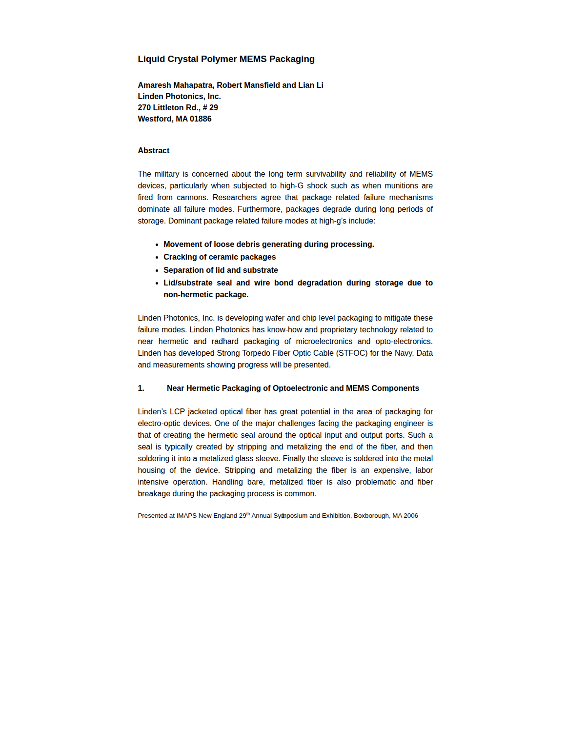Liquid Crystal Polymer MEMS Packaging
Amaresh Mahapatra, Robert Mansfield and Lian Li
Linden Photonics, Inc.
270 Littleton Rd., # 29
Westford, MA 01886
Abstract
The military is concerned about the long term survivability and reliability of MEMS devices, particularly when subjected to high-G shock such as when munitions are fired from cannons. Researchers agree that package related failure mechanisms dominate all failure modes. Furthermore, packages degrade during long periods of storage. Dominant package related failure modes at high-g’s include:
Movement of loose debris generating during processing.
Cracking of ceramic packages
Separation of lid and substrate
Lid/substrate seal and wire bond degradation during storage due to non-hermetic package.
Linden Photonics, Inc. is developing wafer and chip level packaging to mitigate these failure modes. Linden Photonics has know-how and proprietary technology related to near hermetic and radhard packaging of microelectronics and opto-electronics. Linden has developed Strong Torpedo Fiber Optic Cable (STFOC) for the Navy. Data and measurements showing progress will be presented.
1. Near Hermetic Packaging of Optoelectronic and MEMS Components
Linden’s LCP jacketed optical fiber has great potential in the area of packaging for electro-optic devices. One of the major challenges facing the packaging engineer is that of creating the hermetic seal around the optical input and output ports. Such a seal is typically created by stripping and metalizing the end of the fiber, and then soldering it into a metalized glass sleeve. Finally the sleeve is soldered into the metal housing of the device. Stripping and metalizing the fiber is an expensive, labor intensive operation. Handling bare, metalized fiber is also problematic and fiber breakage during the packaging process is common.
Presented at IMAPS New England 29th Annual Symposium and Exhibition, Boxborough, MA 2006
1